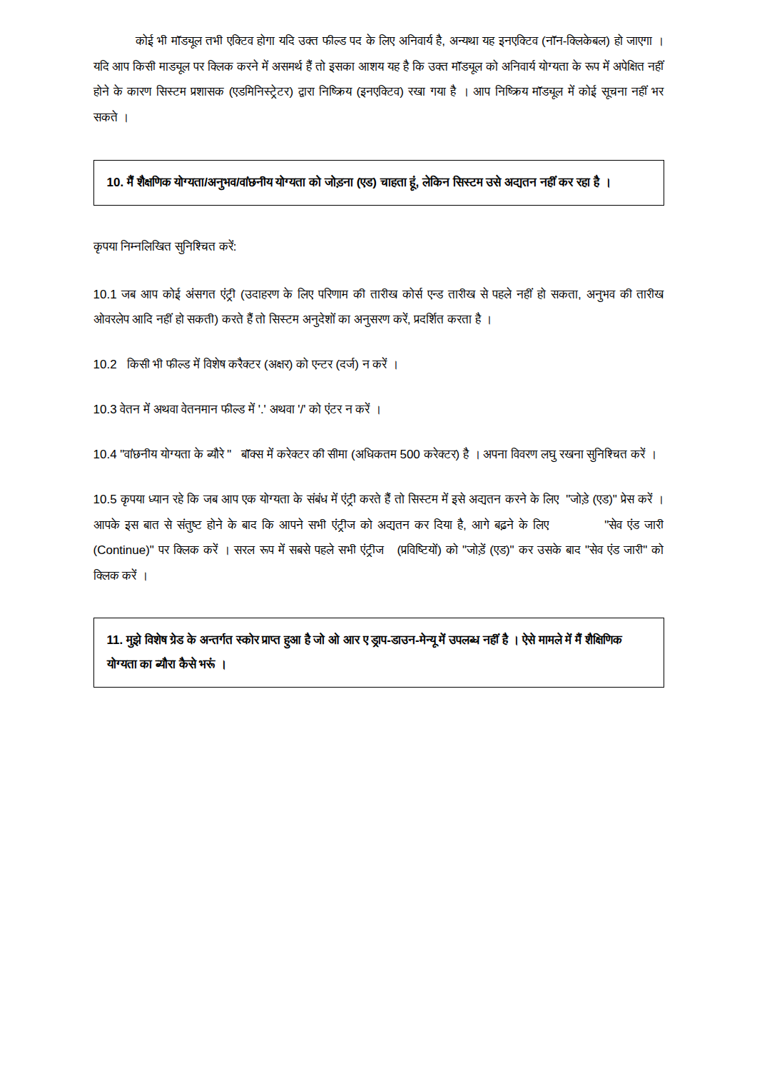कोई भी मॉड्यूल तभी एक्टिव होगा यदि उक्त फील्ड पद के लिए अनिवार्य है, अन्यथा यह इनएक्टिव (नॉन-क्लिकेबल) हो जाएगा । यदि आप किसी माड्यूल पर क्लिक करने में असमर्थ हैं तो इसका आशय यह है कि उक्त मॉड्यूल को अनिवार्य योग्यता के रूप में अपेक्षित नहीं होने के कारण सिस्टम प्रशासक (एडमिनिस्ट्रेटर) द्वारा निष्क्रिय (इनएक्टिव) रखा गया है । आप निष्क्रिय मॉड्यूल में कोई सूचना नहीं भर सकते ।
10. मैं शैक्षणिक योग्यता/अनुभव/वांछनीय योग्यता को जोड़ना (एड) चाहता हूं, लेकिन सिस्टम उसे अद्यतन नहीं कर रहा है ।
कृपया निम्नलिखित सुनिश्चित करें:
10.1 जब आप कोई अंसगत एंट्री (उदाहरण के लिए परिणाम की तारीख कोर्स एन्ड तारीख से पहले नहीं हो सकता, अनुभव की तारीख ओवरलेप आदि नहीं हो सकती) करते हैं तो सिस्टम अनुदेशों का अनुसरण करें, प्रदर्शित करता है ।
10.2 किसी भी फील्ड में विशेष करैक्टर (अक्षर) को एन्टर (दर्ज) न करें ।
10.3 वेतन में अथवा वेतनमान फील्ड में '.' अथवा '/' को एंटर न करें ।
10.4 "वांछनीय योग्यता के ब्यौरे " बॉक्स में करेक्टर की सीमा (अधिकतम 500 करेक्टर) है । अपना विवरण लघु रखना सुनिश्चित करें ।
10.5 कृपया ध्यान रहे कि जब आप एक योग्यता के संबंध में एंट्री करते हैं तो सिस्टम में इसे अद्यतन करने के लिए "जोड़े (एड)" प्रेस करें । आपके इस बात से संतुष्ट होने के बाद कि आपने सभी एंट्रीज को अद्यतन कर दिया है, आगे बढ़ने के लिए "सेव एंड जारी (Continue)" पर क्लिक करें । सरल रूप में सबसे पहले सभी एंट्रीज (प्रविष्टियों) को "जोड़ें (एड)" कर उसके बाद "सेव एंड जारी" को क्लिक करें ।
11. मुझे विशेष ग्रेड के अन्तर्गत स्कोर प्राप्त हुआ है जो ओ आर ए ड्राप-डाउन-मेन्यू में उपलब्ध नहीं है । ऐसे मामले में मैं शैक्षिणिक योग्यता का ब्यौरा कैसे भरूं ।